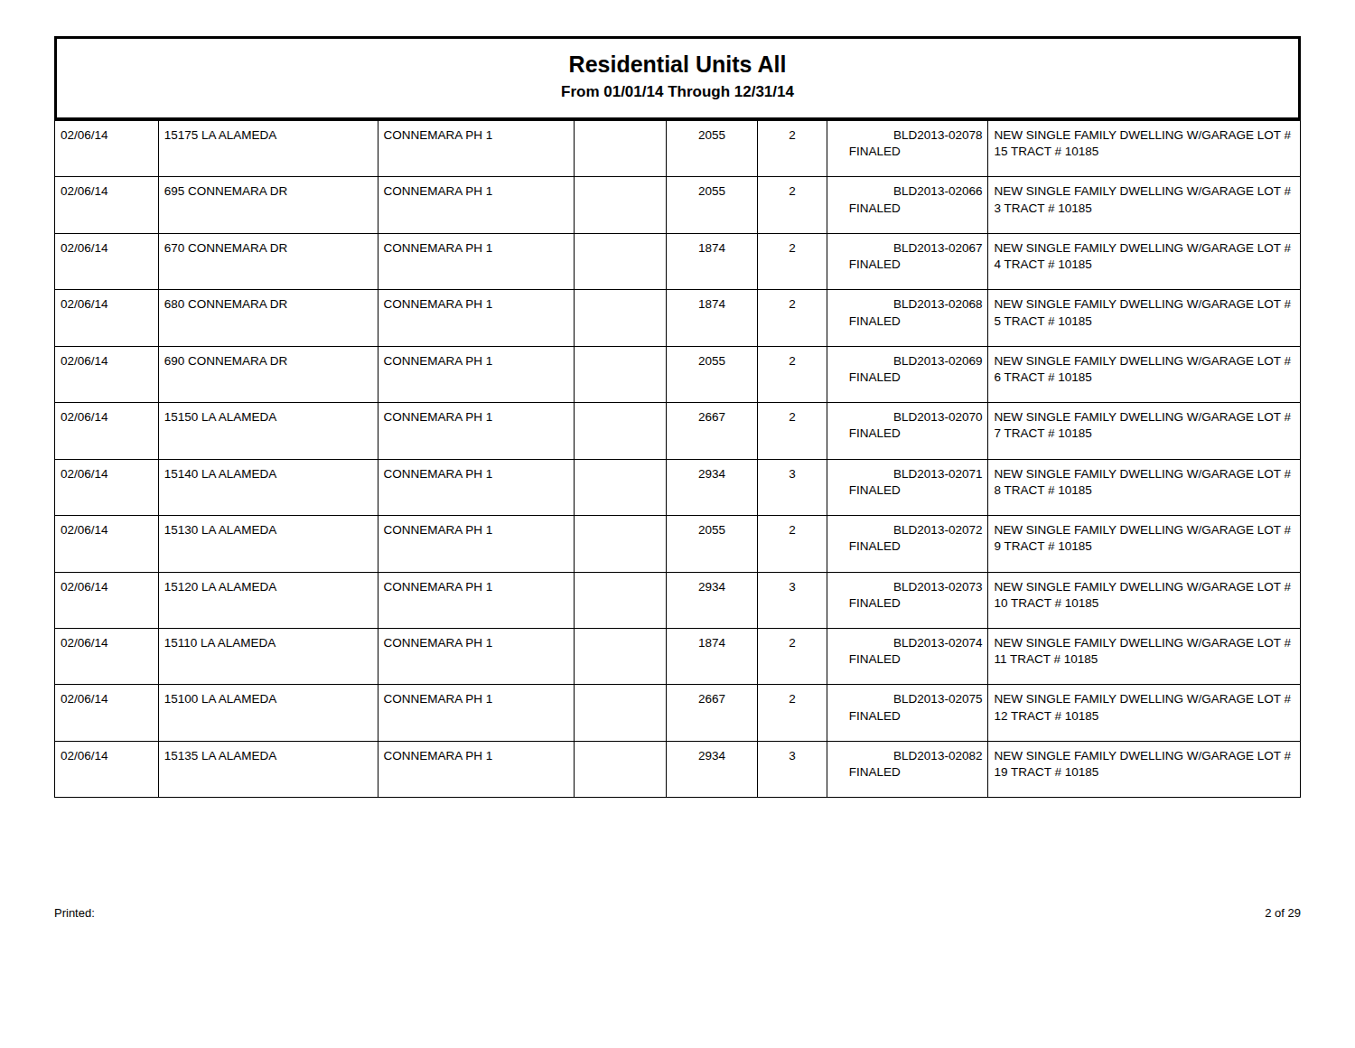Residential Units All
From 01/01/14 Through 12/31/14
| 02/06/14 | 15175 LA ALAMEDA | CONNEMARA PH 1 | | 2055 | 2 | BLD2013-02078 FINALED | NEW SINGLE FAMILY DWELLING W/GARAGE LOT # 15 TRACT # 10185 |
| 02/06/14 | 695 CONNEMARA DR | CONNEMARA PH 1 | | 2055 | 2 | BLD2013-02066 FINALED | NEW SINGLE FAMILY DWELLING W/GARAGE LOT # 3 TRACT # 10185 |
| 02/06/14 | 670 CONNEMARA DR | CONNEMARA PH 1 | | 1874 | 2 | BLD2013-02067 FINALED | NEW SINGLE FAMILY DWELLING W/GARAGE LOT # 4 TRACT # 10185 |
| 02/06/14 | 680 CONNEMARA DR | CONNEMARA PH 1 | | 1874 | 2 | BLD2013-02068 FINALED | NEW SINGLE FAMILY DWELLING W/GARAGE LOT # 5 TRACT # 10185 |
| 02/06/14 | 690 CONNEMARA DR | CONNEMARA PH 1 | | 2055 | 2 | BLD2013-02069 FINALED | NEW SINGLE FAMILY DWELLING W/GARAGE LOT # 6 TRACT # 10185 |
| 02/06/14 | 15150 LA ALAMEDA | CONNEMARA PH 1 | | 2667 | 2 | BLD2013-02070 FINALED | NEW SINGLE FAMILY DWELLING W/GARAGE LOT # 7 TRACT # 10185 |
| 02/06/14 | 15140 LA ALAMEDA | CONNEMARA PH 1 | | 2934 | 3 | BLD2013-02071 FINALED | NEW SINGLE FAMILY DWELLING W/GARAGE LOT # 8 TRACT # 10185 |
| 02/06/14 | 15130 LA ALAMEDA | CONNEMARA PH 1 | | 2055 | 2 | BLD2013-02072 FINALED | NEW SINGLE FAMILY DWELLING W/GARAGE LOT # 9 TRACT # 10185 |
| 02/06/14 | 15120 LA ALAMEDA | CONNEMARA PH 1 | | 2934 | 3 | BLD2013-02073 FINALED | NEW SINGLE FAMILY DWELLING W/GARAGE LOT # 10 TRACT # 10185 |
| 02/06/14 | 15110 LA ALAMEDA | CONNEMARA PH 1 | | 1874 | 2 | BLD2013-02074 FINALED | NEW SINGLE FAMILY DWELLING W/GARAGE LOT # 11 TRACT # 10185 |
| 02/06/14 | 15100 LA ALAMEDA | CONNEMARA PH 1 | | 2667 | 2 | BLD2013-02075 FINALED | NEW SINGLE FAMILY DWELLING W/GARAGE LOT # 12 TRACT # 10185 |
| 02/06/14 | 15135 LA ALAMEDA | CONNEMARA PH 1 | | 2934 | 3 | BLD2013-02082 FINALED | NEW SINGLE FAMILY DWELLING W/GARAGE LOT # 19 TRACT # 10185 |
Printed: 2 of 29